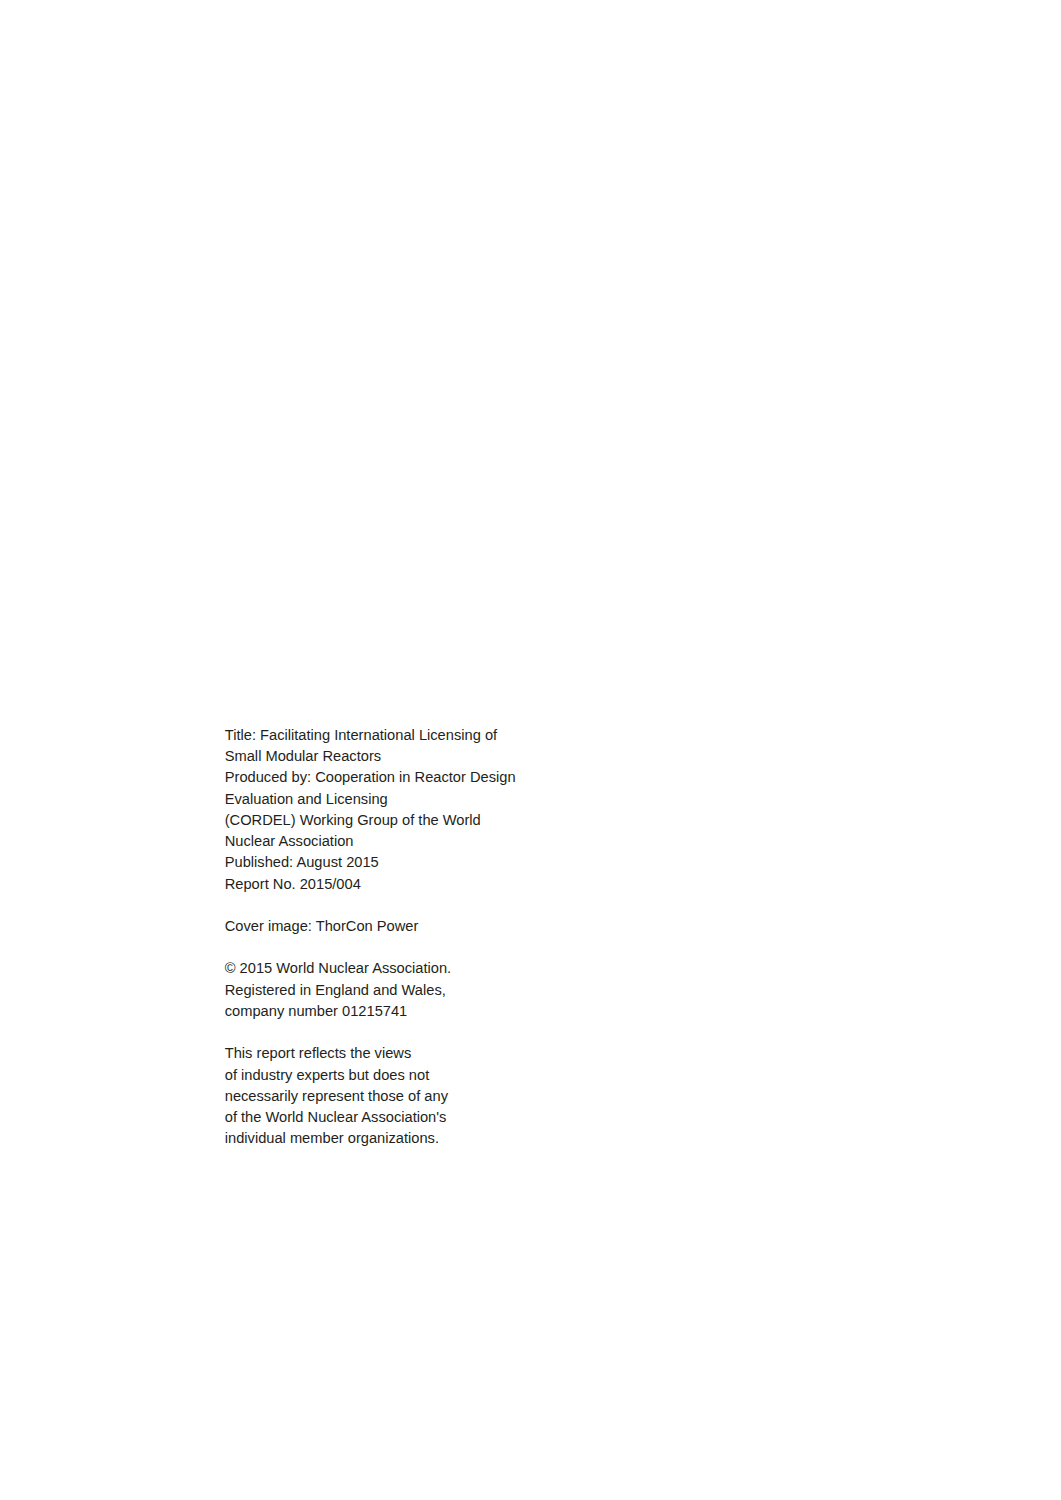Title: Facilitating International Licensing of Small Modular Reactors
Produced by: Cooperation in Reactor Design Evaluation and Licensing
(CORDEL) Working Group of the World Nuclear Association
Published: August 2015
Report No. 2015/004
Cover image: ThorCon Power
© 2015 World Nuclear Association.
Registered in England and Wales,
company number 01215741
This report reflects the views
of industry experts but does not
necessarily represent those of any
of the World Nuclear Association's
individual member organizations.